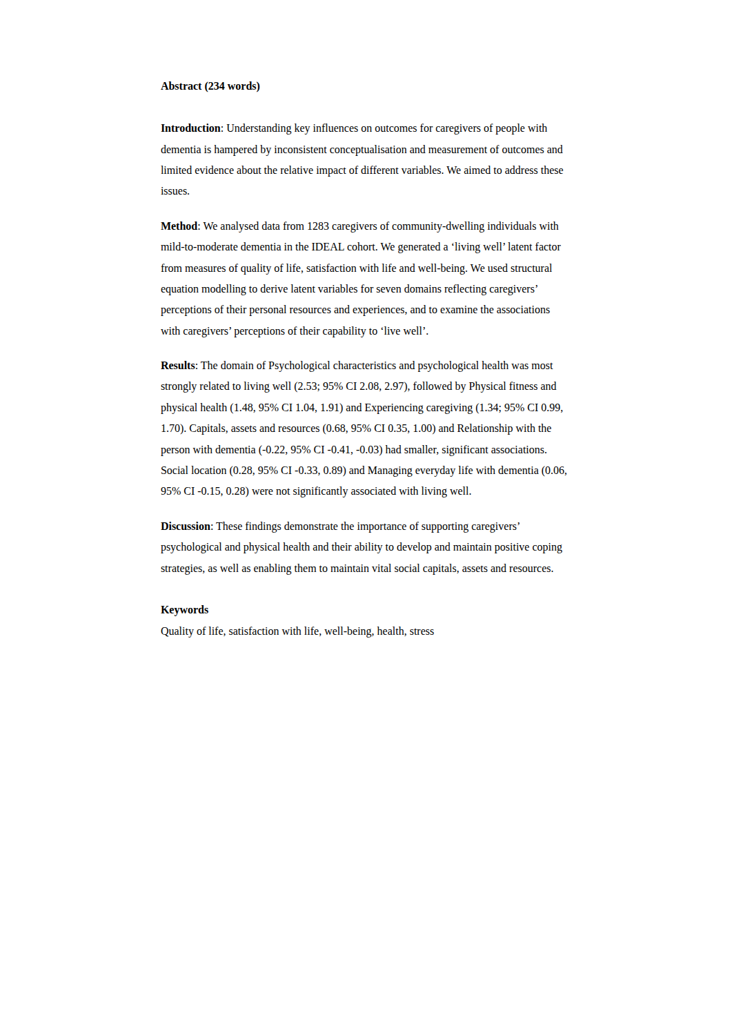Abstract (234 words)
Introduction: Understanding key influences on outcomes for caregivers of people with dementia is hampered by inconsistent conceptualisation and measurement of outcomes and limited evidence about the relative impact of different variables. We aimed to address these issues.
Method: We analysed data from 1283 caregivers of community-dwelling individuals with mild-to-moderate dementia in the IDEAL cohort. We generated a ‘living well’ latent factor from measures of quality of life, satisfaction with life and well-being. We used structural equation modelling to derive latent variables for seven domains reflecting caregivers’ perceptions of their personal resources and experiences, and to examine the associations with caregivers’ perceptions of their capability to ‘live well’.
Results: The domain of Psychological characteristics and psychological health was most strongly related to living well (2.53; 95% CI 2.08, 2.97), followed by Physical fitness and physical health (1.48, 95% CI 1.04, 1.91) and Experiencing caregiving (1.34; 95% CI 0.99, 1.70). Capitals, assets and resources (0.68, 95% CI 0.35, 1.00) and Relationship with the person with dementia (-0.22, 95% CI -0.41, -0.03) had smaller, significant associations. Social location (0.28, 95% CI -0.33, 0.89) and Managing everyday life with dementia (0.06, 95% CI -0.15, 0.28) were not significantly associated with living well.
Discussion: These findings demonstrate the importance of supporting caregivers’ psychological and physical health and their ability to develop and maintain positive coping strategies, as well as enabling them to maintain vital social capitals, assets and resources.
Keywords
Quality of life, satisfaction with life, well-being, health, stress